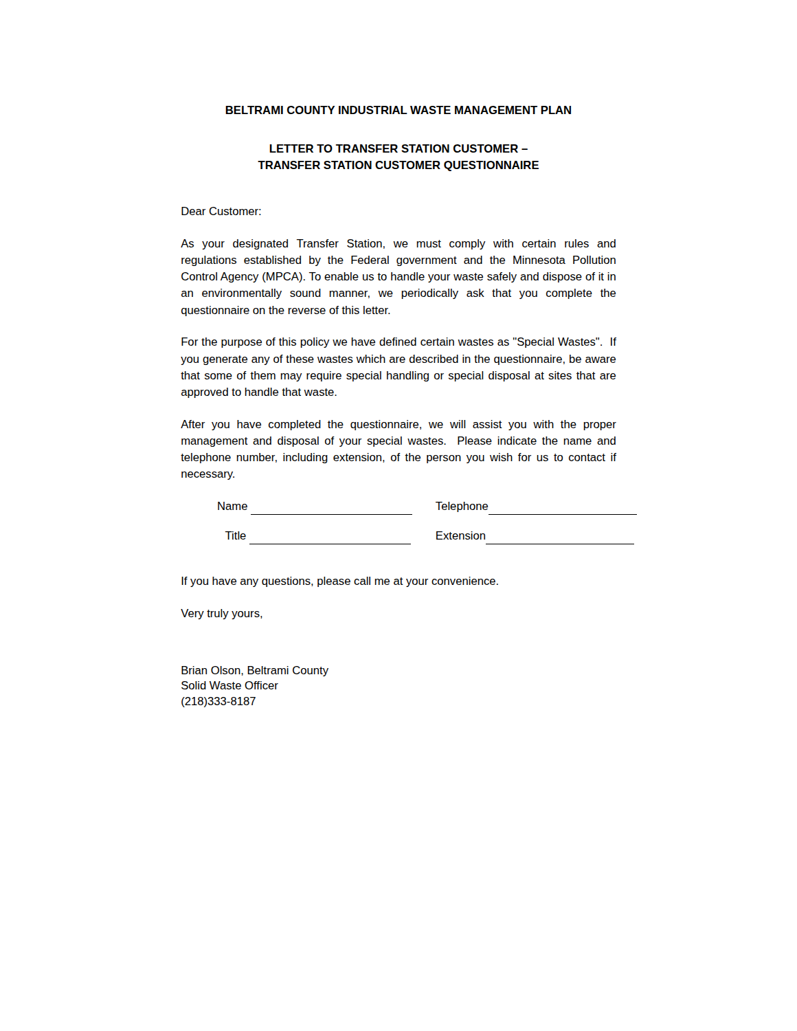BELTRAMI COUNTY INDUSTRIAL WASTE MANAGEMENT PLAN
LETTER TO TRANSFER STATION CUSTOMER –
TRANSFER STATION CUSTOMER QUESTIONNAIRE
Dear Customer:
As your designated Transfer Station, we must comply with certain rules and regulations established by the Federal government and the Minnesota Pollution Control Agency (MPCA). To enable us to handle your waste safely and dispose of it in an environmentally sound manner, we periodically ask that you complete the questionnaire on the reverse of this letter.
For the purpose of this policy we have defined certain wastes as "Special Wastes". If you generate any of these wastes which are described in the questionnaire, be aware that some of them may require special handling or special disposal at sites that are approved to handle that waste.
After you have completed the questionnaire, we will assist you with the proper management and disposal of your special wastes. Please indicate the name and telephone number, including extension, of the person you wish for us to contact if necessary.
| Name | Telephone |
| Title | Extension |
If you have any questions, please call me at your convenience.
Very truly yours,
Brian Olson, Beltrami County
Solid Waste Officer
(218)333-8187